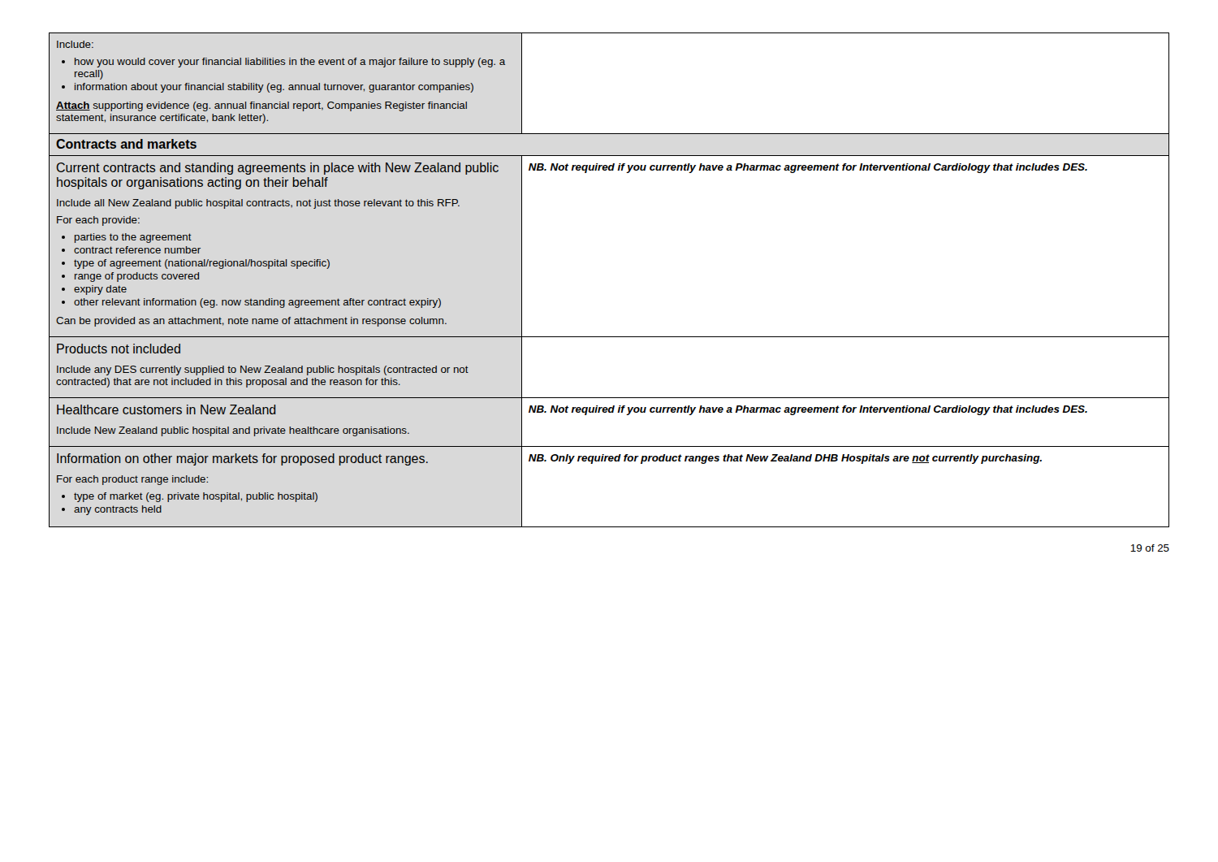| Include: how you would cover your financial liabilities in the event of a major failure to supply (eg. a recall) information about your financial stability (eg. annual turnover, guarantor companies) Attach supporting evidence (eg. annual financial report, Companies Register financial statement, insurance certificate, bank letter). | |
| Contracts and markets |
| Current contracts and standing agreements in place with New Zealand public hospitals or organisations acting on their behalf Include all New Zealand public hospital contracts, not just those relevant to this RFP. For each provide: parties to the agreement contract reference number type of agreement (national/regional/hospital specific) range of products covered expiry date other relevant information (eg. now standing agreement after contract expiry) Can be provided as an attachment, note name of attachment in response column. | NB. Not required if you currently have a Pharmac agreement for Interventional Cardiology that includes DES. |
| Products not included Include any DES currently supplied to New Zealand public hospitals (contracted or not contracted) that are not included in this proposal and the reason for this. | |
| Healthcare customers in New Zealand Include New Zealand public hospital and private healthcare organisations. | NB. Not required if you currently have a Pharmac agreement for Interventional Cardiology that includes DES. |
| Information on other major markets for proposed product ranges. For each product range include: type of market (eg. private hospital, public hospital) any contracts held | NB. Only required for product ranges that New Zealand DHB Hospitals are not currently purchasing. |
19 of 25